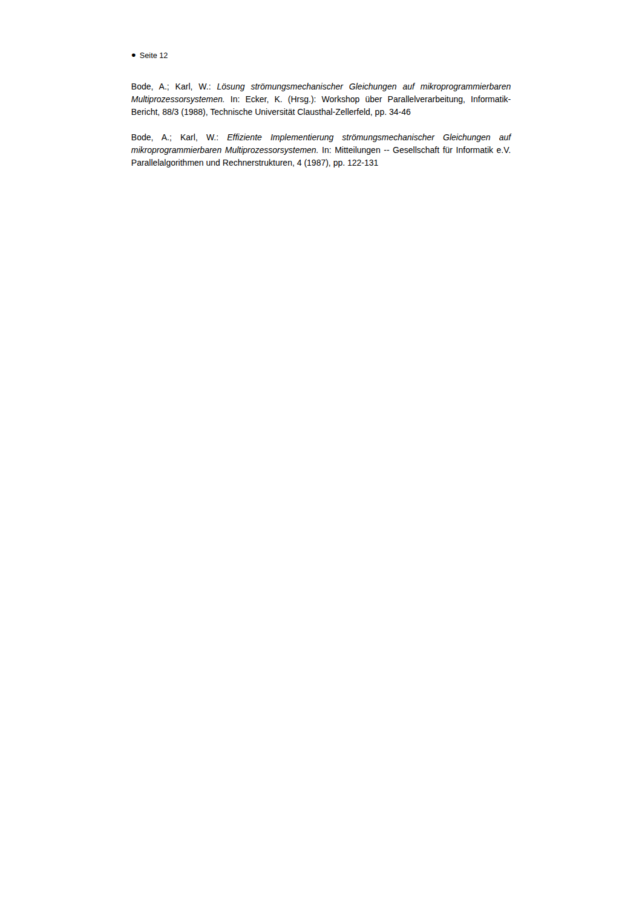●Seite 12
Bode, A.; Karl, W.: Lösung strömungsmechanischer Gleichungen auf mikroprogrammierbaren Multiprozessorsystemen. In: Ecker, K. (Hrsg.): Workshop über Parallelverarbeitung, Informatik-Bericht, 88/3 (1988), Technische Universität Clausthal-Zellerfeld, pp. 34-46
Bode, A.; Karl, W.: Effiziente Implementierung strömungsmechanischer Gleichungen auf mikroprogrammierbaren Multiprozessorsystemen. In: Mitteilungen -- Gesellschaft für Informatik e.V. Parallelalgorithmen und Rechnerstrukturen, 4 (1987), pp. 122-131